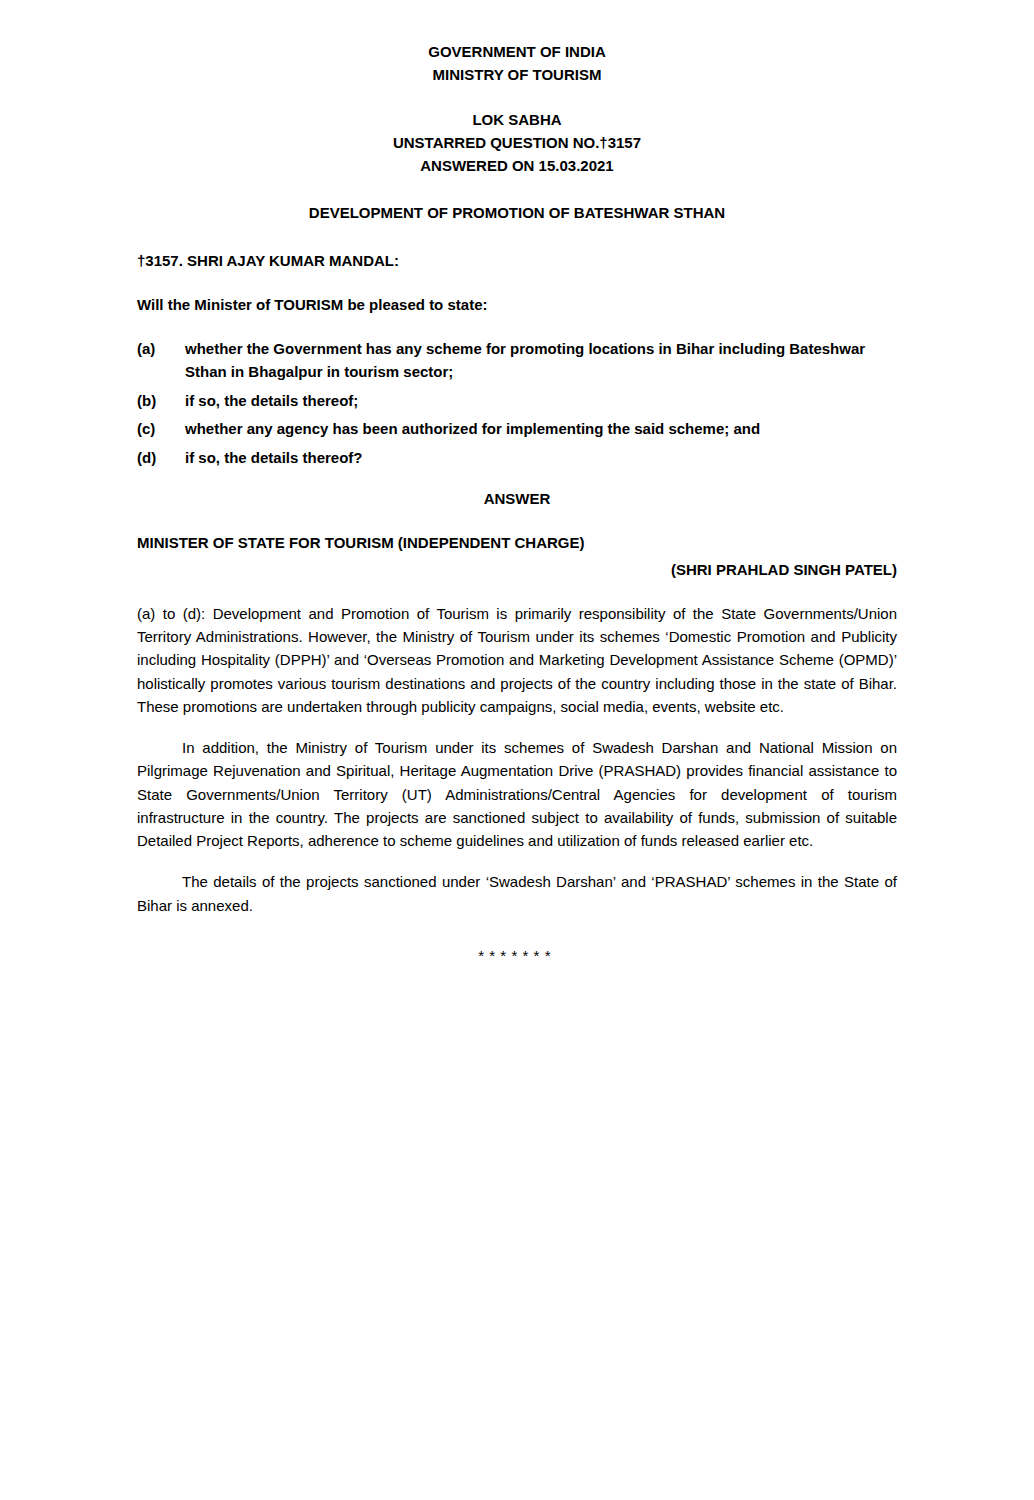GOVERNMENT OF INDIA
MINISTRY OF TOURISM
LOK SABHA
UNSTARRED QUESTION NO.†3157
ANSWERED ON 15.03.2021
Development of Promotion of Bateshwar Sthan
†3157. SHRI AJAY KUMAR MANDAL:
Will the Minister of TOURISM be pleased to state:
(a) whether the Government has any scheme for promoting locations in Bihar including Bateshwar Sthan in Bhagalpur in tourism sector;
(b) if so, the details thereof;
(c) whether any agency has been authorized for implementing the said scheme; and
(d) if so, the details thereof?
ANSWER
MINISTER OF STATE FOR TOURISM (INDEPENDENT CHARGE)
(SHRI PRAHLAD SINGH PATEL)
(a) to (d): Development and Promotion of Tourism is primarily responsibility of the State Governments/Union Territory Administrations. However, the Ministry of Tourism under its schemes ‘Domestic Promotion and Publicity including Hospitality (DPPH)’ and ‘Overseas Promotion and Marketing Development Assistance Scheme (OPMD)’ holistically promotes various tourism destinations and projects of the country including those in the state of Bihar. These promotions are undertaken through publicity campaigns, social media, events, website etc.
In addition, the Ministry of Tourism under its schemes of Swadesh Darshan and National Mission on Pilgrimage Rejuvenation and Spiritual, Heritage Augmentation Drive (PRASHAD) provides financial assistance to State Governments/Union Territory (UT) Administrations/Central Agencies for development of tourism infrastructure in the country. The projects are sanctioned subject to availability of funds, submission of suitable Detailed Project Reports, adherence to scheme guidelines and utilization of funds released earlier etc.
The details of the projects sanctioned under ‘Swadesh Darshan’ and ‘PRASHAD’ schemes in the State of Bihar is annexed.
*******